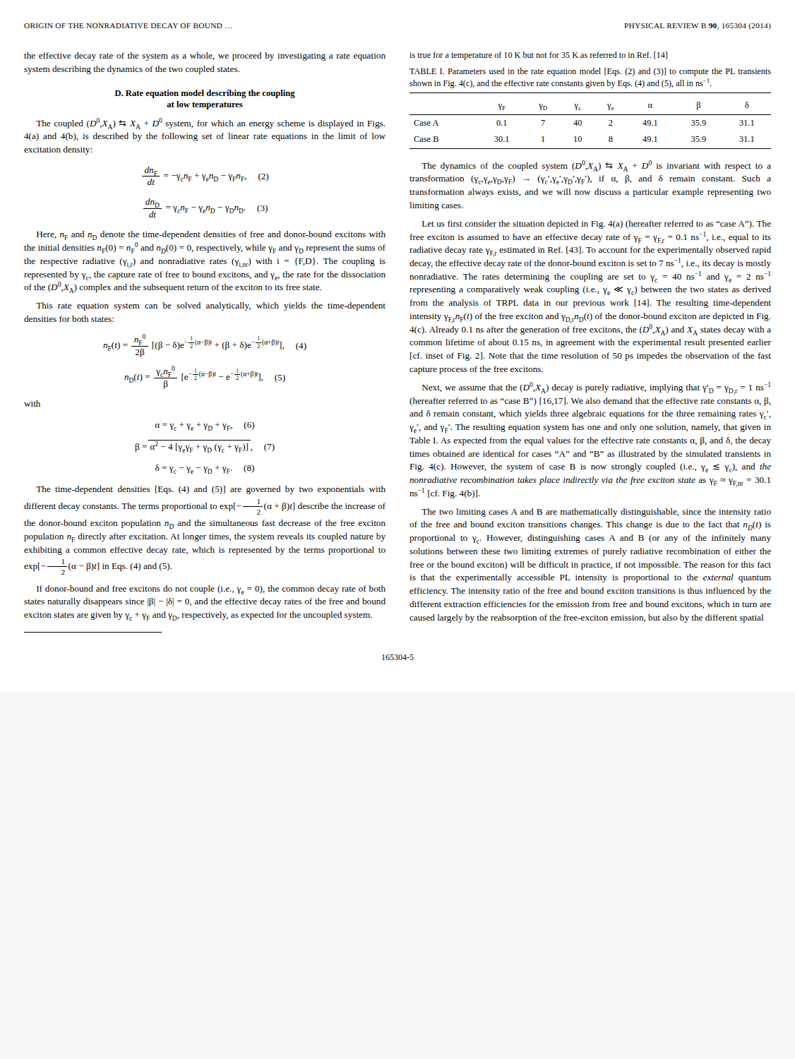Origin of the nonradiative decay of bound …
PHYSICAL REVIEW B 90, 165304 (2014)
the effective decay rate of the system as a whole, we proceed by investigating a rate equation system describing the dynamics of the two coupled states.
D. Rate equation model describing the coupling
at low temperatures
The coupled (D0,XA) ⇆ XA + D0 system, for which an energy scheme is displayed in Figs. 4(a) and 4(b), is described by the following set of linear rate equations in the limit of low excitation density:
dnF dt = −γcnF + γenD − γFnF,
(2)
dnD dt = γcnF − γenD − γDnD.
(3)
Here, nF and nD denote the time-dependent densities of free and donor-bound excitons with the initial densities nF(0) = nF0 and nD(0) = 0, respectively, while γF and γD represent the sums of the respective radiative (γi,r) and nonradiative rates (γi,nr) with i = {F,D}. The coupling is represented by γc, the capture rate of free to bound excitons, and γe, the rate for the dissociation of the (D0,XA) complex and the subsequent return of the exciton to its free state.
This rate equation system can be solved analytically, which yields the time-dependent densities for both states:
nF(t) = nF02β [(β − δ)e−12(α−β)t + (β + δ)e−12(α+β)t],
(4)
nD(t) = γcnF0 β [e−12(α−β)t − e−12(α+β)t],
(5)
with
α = γc + γe + γD + γF,
(6)
β = α2 − 4 [γeγF + γD (γc + γF)],
(7)
δ = γc − γe − γD + γF.
(8)
The time-dependent densities [Eqs. (4) and (5)] are governed by two exponentials with different decay constants. The terms proportional to exp[−12(α + β)t] describe the increase of the donor-bound exciton population nD and the simultaneous fast decrease of the free exciton population nF directly after excitation. At longer times, the system reveals its coupled nature by exhibiting a common effective decay rate, which is represented by the terms proportional to exp[−12(α − β)t] in Eqs. (4) and (5).
If donor-bound and free excitons do not couple (i.e., γe = 0), the common decay rate of both states naturally disappears since |β| − |δ| = 0, and the effective decay rates of the free and bound exciton states are given by γc + γF and γD, respectively, as expected for the uncoupled system.
is true for a temperature of 10 K but not for 35 K as referred to in Ref. [14]
TABLE I. Parameters used in the rate equation model [Eqs. (2) and (3)] to compute the PL transients shown in Fig. 4(c), and the effective rate constants given by Eqs. (4) and (5), all in ns−1.
| | γ F | γ D | γ c | γ e | α | β | δ |
| --- | --- | --- | --- | --- | --- | --- | --- |
| Case A | 0.1 | 7 | 40 | 2 | 49.1 | 35.9 | 31.1 |
| Case B | 30.1 | 1 | 10 | 8 | 49.1 | 35.9 | 31.1 |
The dynamics of the coupled system (D0,XA) ⇆ XA + D0 is invariant with respect to a transformation (γc,γe,γD,γF) → (γc′,γe′,γD′,γF′), if α, β, and δ remain constant. Such a transformation always exists, and we will now discuss a particular example representing two limiting cases.
Let us first consider the situation depicted in Fig. 4(a) (hereafter referred to as “case A”). The free exciton is assumed to have an effective decay rate of γF = γF,r = 0.1 ns−1, i.e., equal to its radiative decay rate γF,r estimated in Ref. [43]. To account for the experimentally observed rapid decay, the effective decay rate of the donor-bound exciton is set to 7 ns−1, i.e., its decay is mostly nonradiative. The rates determining the coupling are set to γc = 40 ns−1 and γe = 2 ns−1 representing a comparatively weak coupling (i.e., γe ≪ γc) between the two states as derived from the analysis of TRPL data in our previous work [14]. The resulting time-dependent intensity γF,rnF(t) of the free exciton and γD,rnD(t) of the donor-bound exciton are depicted in Fig. 4(c). Already 0.1 ns after the generation of free excitons, the (D0,XA) and XA states decay with a common lifetime of about 0.15 ns, in agreement with the experimental result presented earlier [cf. inset of Fig. 2]. Note that the time resolution of 50 ps impedes the observation of the fast capture process of the free excitons.
Next, we assume that the (D0,XA) decay is purely radiative, implying that γ′D = γD,r = 1 ns−1 (hereafter referred to as “case B”) [16,17]. We also demand that the effective rate constants α, β, and δ remain constant, which yields three algebraic equations for the three remaining rates γc′, γe′, and γF′. The resulting equation system has one and only one solution, namely, that given in Table I. As expected from the equal values for the effective rate constants α, β, and δ, the decay times obtained are identical for cases “A” and “B” as illustrated by the simulated transients in Fig. 4(c). However, the system of case B is now strongly coupled (i.e., γe ≲ γc), and the nonradiative recombination takes place indirectly via the free exciton state as γF ≈ γF,nr = 30.1 ns−1 [cf. Fig. 4(b)].
The two limiting cases A and B are mathematically distinguishable, since the intensity ratio of the free and bound exciton transitions changes. This change is due to the fact that nD(t) is proportional to γc. However, distinguishing cases A and B (or any of the infinitely many solutions between these two limiting extremes of purely radiative recombination of either the free or the bound exciton) will be difficult in practice, if not impossible. The reason for this fact is that the experimentally accessible PL intensity is proportional to the external quantum efficiency. The intensity ratio of the free and bound exciton transitions is thus influenced by the different extraction efficiencies for the emission from free and bound excitons, which in turn are caused largely by the reabsorption of the free-exciton emission, but also by the different spatial
165304-5